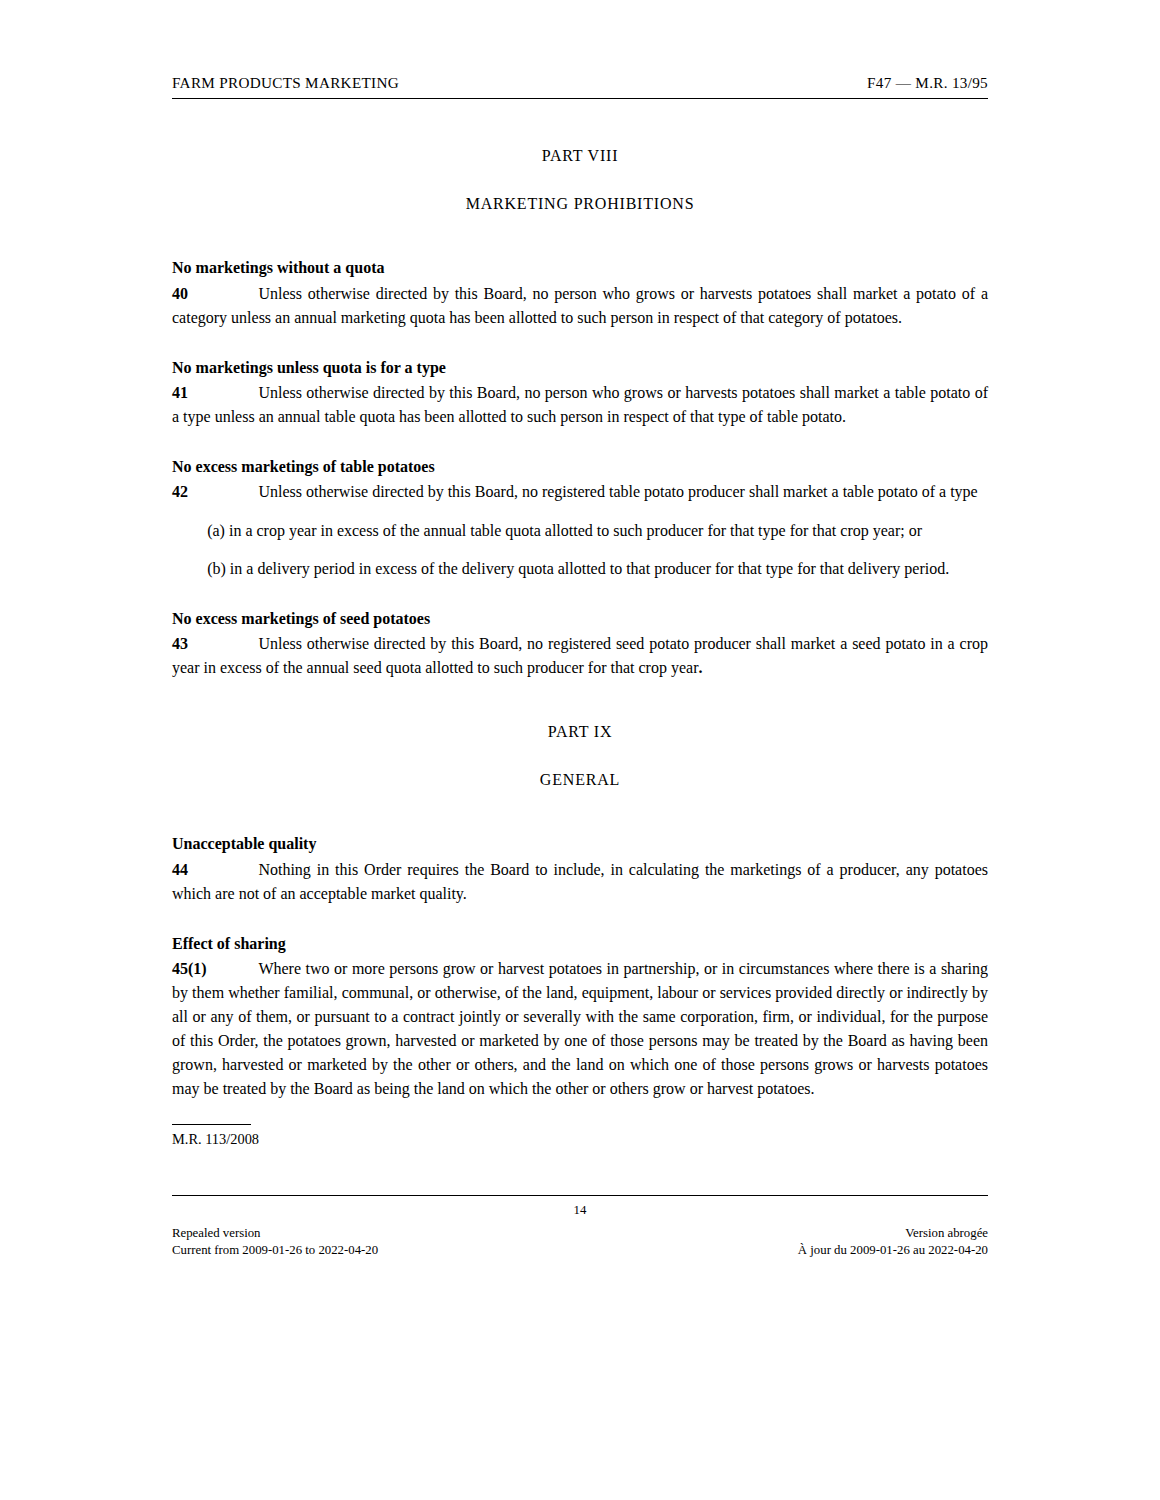FARM PRODUCTS MARKETING
F47 — M.R. 13/95
PART VIII
MARKETING PROHIBITIONS
No marketings without a quota
40 Unless otherwise directed by this Board, no person who grows or harvests potatoes shall market a potato of a category unless an annual marketing quota has been allotted to such person in respect of that category of potatoes.
No marketings unless quota is for a type
41 Unless otherwise directed by this Board, no person who grows or harvests potatoes shall market a table potato of a type unless an annual table quota has been allotted to such person in respect of that type of table potato.
No excess marketings of table potatoes
42 Unless otherwise directed by this Board, no registered table potato producer shall market a table potato of a type
(a) in a crop year in excess of the annual table quota allotted to such producer for that type for that crop year; or
(b) in a delivery period in excess of the delivery quota allotted to that producer for that type for that delivery period.
No excess marketings of seed potatoes
43 Unless otherwise directed by this Board, no registered seed potato producer shall market a seed potato in a crop year in excess of the annual seed quota allotted to such producer for that crop year.
PART IX
GENERAL
Unacceptable quality
44 Nothing in this Order requires the Board to include, in calculating the marketings of a producer, any potatoes which are not of an acceptable market quality.
Effect of sharing
45(1) Where two or more persons grow or harvest potatoes in partnership, or in circumstances where there is a sharing by them whether familial, communal, or otherwise, of the land, equipment, labour or services provided directly or indirectly by all or any of them, or pursuant to a contract jointly or severally with the same corporation, firm, or individual, for the purpose of this Order, the potatoes grown, harvested or marketed by one of those persons may be treated by the Board as having been grown, harvested or marketed by the other or others, and the land on which one of those persons grows or harvests potatoes may be treated by the Board as being the land on which the other or others grow or harvest potatoes.
M.R. 113/2008
14
Repealed version
Current from 2009-01-26 to 2022-04-20
Version abrogée
À jour du 2009-01-26 au 2022-04-20